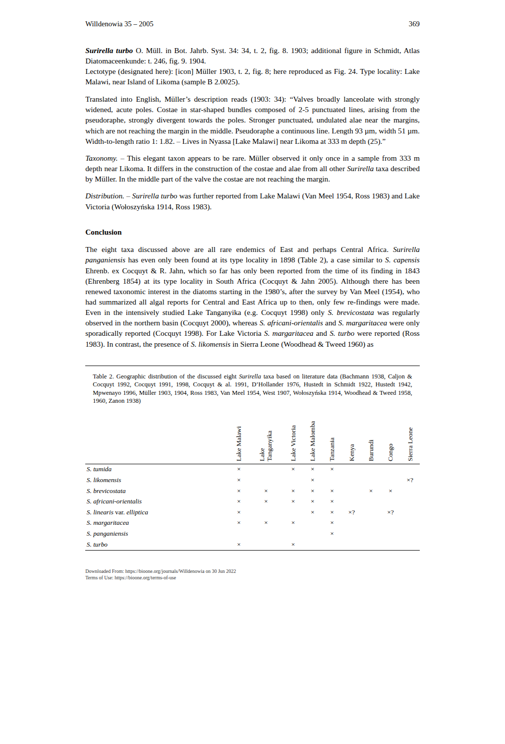Willdenowia 35 – 2005 369
Surirella turbo O. Müll. in Bot. Jahrb. Syst. 34: 34, t. 2, fig. 8. 1903; additional figure in Schmidt, Atlas Diatomaceenkunde: t. 246, fig. 9. 1904.
Lectotype (designated here): [icon] Müller 1903, t. 2, fig. 8; here reproduced as Fig. 24. Type locality: Lake Malawi, near Island of Likoma (sample B 2.0025).
Translated into English, Müller’s description reads (1903: 34): “Valves broadly lanceolate with strongly widened, acute poles. Costae in star-shaped bundles composed of 2-5 punctuated lines, arising from the pseudoraphe, strongly divergent towards the poles. Stronger punctuated, undulated alae near the margins, which are not reaching the margin in the middle. Pseudoraphe a continuous line. Length 93 µm, width 51 µm. Width-to-length ratio 1: 1.82. – Lives in Nyassa [Lake Malawi] near Likoma at 333 m depth (25).”
Taxonomy. – This elegant taxon appears to be rare. Müller observed it only once in a sample from 333 m depth near Likoma. It differs in the construction of the costae and alae from all other Surirella taxa described by Müller. In the middle part of the valve the costae are not reaching the margin.
Distribution. – Surirella turbo was further reported from Lake Malawi (Van Meel 1954, Ross 1983) and Lake Victoria (Wołoszyńska 1914, Ross 1983).
Conclusion
The eight taxa discussed above are all rare endemics of East and perhaps Central Africa. Surirella panganiensis has even only been found at its type locality in 1898 (Table 2), a case similar to S. capensis Ehrenb. ex Cocquyt & R. Jahn, which so far has only been reported from the time of its finding in 1843 (Ehrenberg 1854) at its type locality in South Africa (Cocquyt & Jahn 2005). Although there has been renewed taxonomic interest in the diatoms starting in the 1980’s, after the survey by Van Meel (1954), who had summarized all algal reports for Central and East Africa up to then, only few re-findings were made. Even in the intensively studied Lake Tanganyika (e.g. Cocquyt 1998) only S. brevicostata was regularly observed in the northern basin (Cocquyt 2000), whereas S. africani-orientalis and S. margaritacea were only sporadically reported (Cocquyt 1998). For Lake Victoria S. margaritacea and S. turbo were reported (Ross 1983). In contrast, the presence of S. likomensis in Sierra Leone (Woodhead & Tweed 1960) as
Table 2. Geographic distribution of the discussed eight Surirella taxa based on literature data (Bachmann 1938, Caljon & Cocquyt 1992, Cocquyt 1991, 1998, Cocquyt & al. 1991, D’Hollander 1976, Hustedt in Schmidt 1922, Hustedt 1942, Mpwenayo 1996, Müller 1903, 1904, Ross 1983, Van Meel 1954, West 1907, Wołoszyńska 1914, Woodhead & Tweed 1958, 1960, Zanon 1938)
| | Lake Malawi | Lake Tanganyika | Lake Victoria | Lake Malomba | Tanzania | Kenya | Burundi | Congo | Sierra Leone |
| --- | --- | --- | --- | --- | --- | --- | --- | --- | --- |
| S. tumida | × | | × | × | × | | | | |
| S. likomensis | × | | | × | | | | | ×? |
| S. brevicostata | × | × | × | × | × | | × | × | |
| S. africani-orientalis | × | × | × | × | × | | | | |
| S. linearis var. elliptica | × | | | × | × | ×? | | ×? | |
| S. margaritacea | × | × | × | | × | | | | |
| S. panganiensis | | | | | × | | | | |
| S. turbo | × | | × | | | | | | |
Downloaded From: https://bioone.org/journals/Willdenowia on 30 Jun 2022
Terms of Use: https://bioone.org/terms-of-use